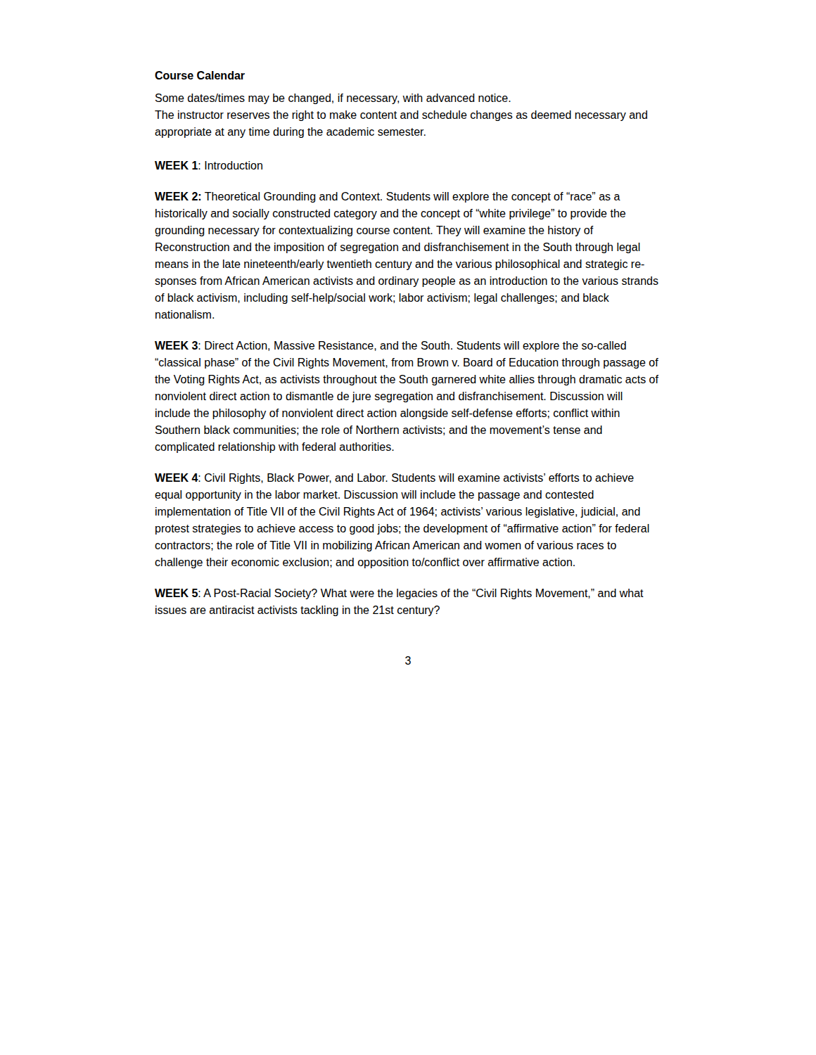Course Calendar
Some dates/times may be changed, if necessary, with advanced notice.
The instructor reserves the right to make content and schedule changes as deemed necessary and appropriate at any time during the academic semester.
WEEK 1: Introduction
WEEK 2: Theoretical Grounding and Context. Students will explore the concept of “race” as a historically and socially constructed category and the concept of “white privilege” to provide the grounding necessary for contextualizing course content. They will examine the history of Reconstruction and the imposition of segregation and disfranchisement in the South through legal means in the late nineteenth/early twentieth century and the various philosophical and strategic re­sponses from African American activists and ordinary people as an introduction to the various strands of black activism, including self-help/social work; labor activ­ism; legal challenges; and black nationalism.
WEEK 3: Direct Action, Massive Resistance, and the South. Students will explore the so-called “classical phase” of the Civil Rights Movement, from Brown v. Board of Education through passage of the Voting Rights Act, as activists throughout the South garnered white allies through dramatic acts of nonviolent direct action to dismantle de jure segregation and disfranchisement. Discussion will include the philosophy of nonviolent direct action alongside self-defense efforts; conflict within Southern black communities; the role of Northern activists; and the move­ment’s tense and complicated relationship with federal authorities.
WEEK 4: Civil Rights, Black Power, and Labor. Students will examine activists’ ef­forts to achieve equal opportunity in the labor market. Discussion will include the passage and contested implementation of Title VII of the Civil Rights Act of 1964; activists’ various legislative, judicial, and protest strategies to achieve access to good jobs; the development of “affirmative action” for federal contractors; the role of Title VII in mobilizing African American and women of various races to challenge their economic exclusion; and opposition to/conflict over affirmative action.
WEEK 5: A Post-Racial Society? What were the legacies of the “Civil Rights Move­ment,” and what issues are antiracist activists tackling in the 21st century?
3